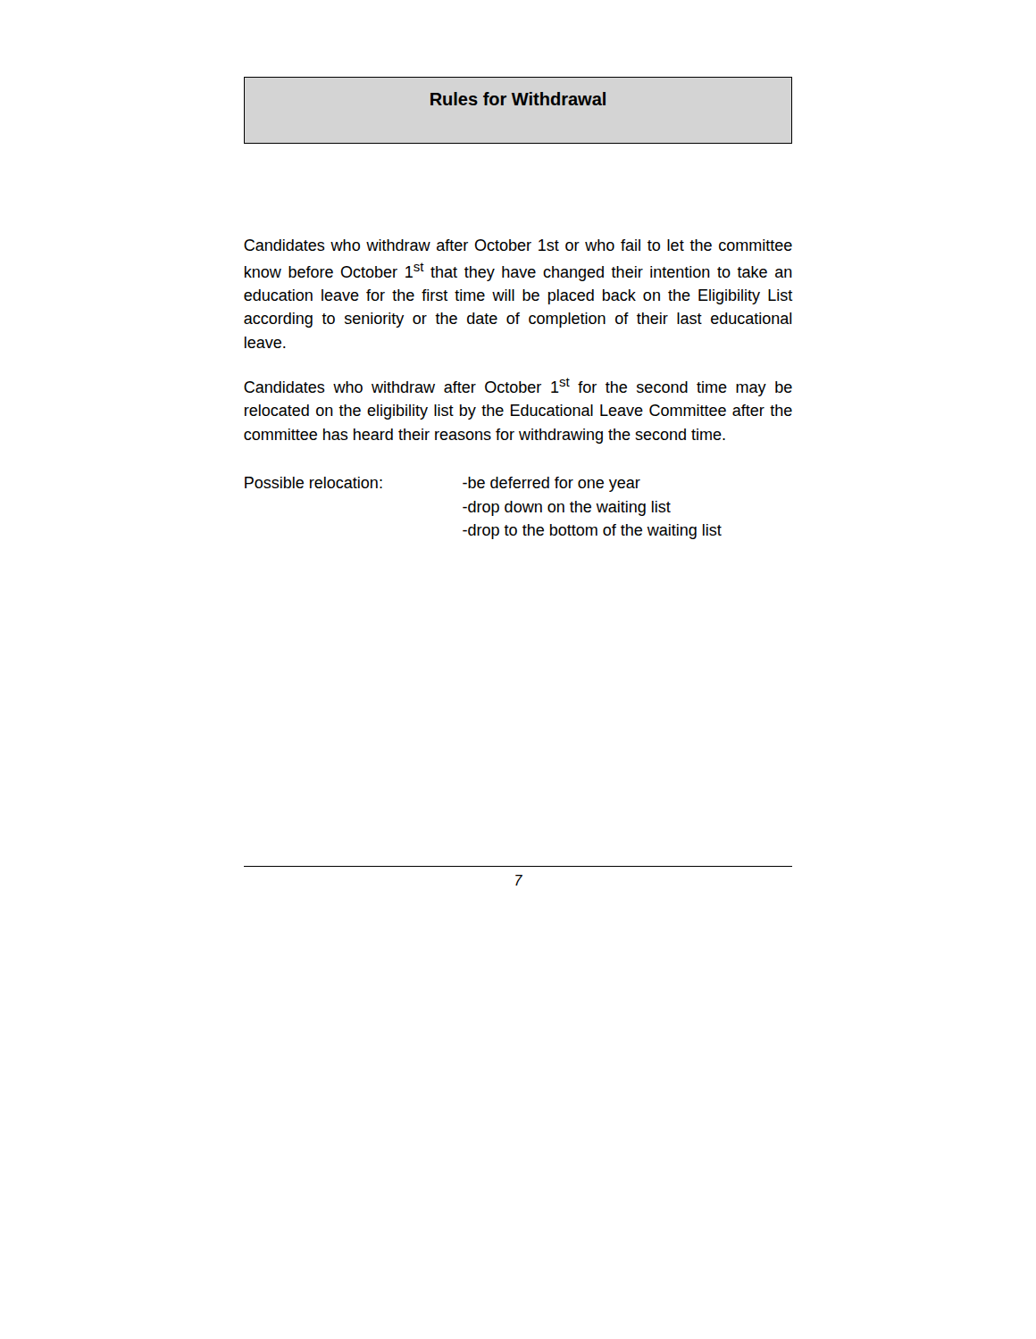Rules for Withdrawal
Candidates who withdraw after October 1st or who fail to let the committee know before October 1st that they have changed their intention to take an education leave for the first time will be placed back on the Eligibility List according to seniority or the date of completion of their last educational leave.
Candidates who withdraw after October 1st for the second time may be relocated on the eligibility list by the Educational Leave Committee after the committee has heard their reasons for withdrawing the second time.
Possible relocation:
-be deferred for one year
-drop down on the waiting list
-drop to the bottom of the waiting list
7